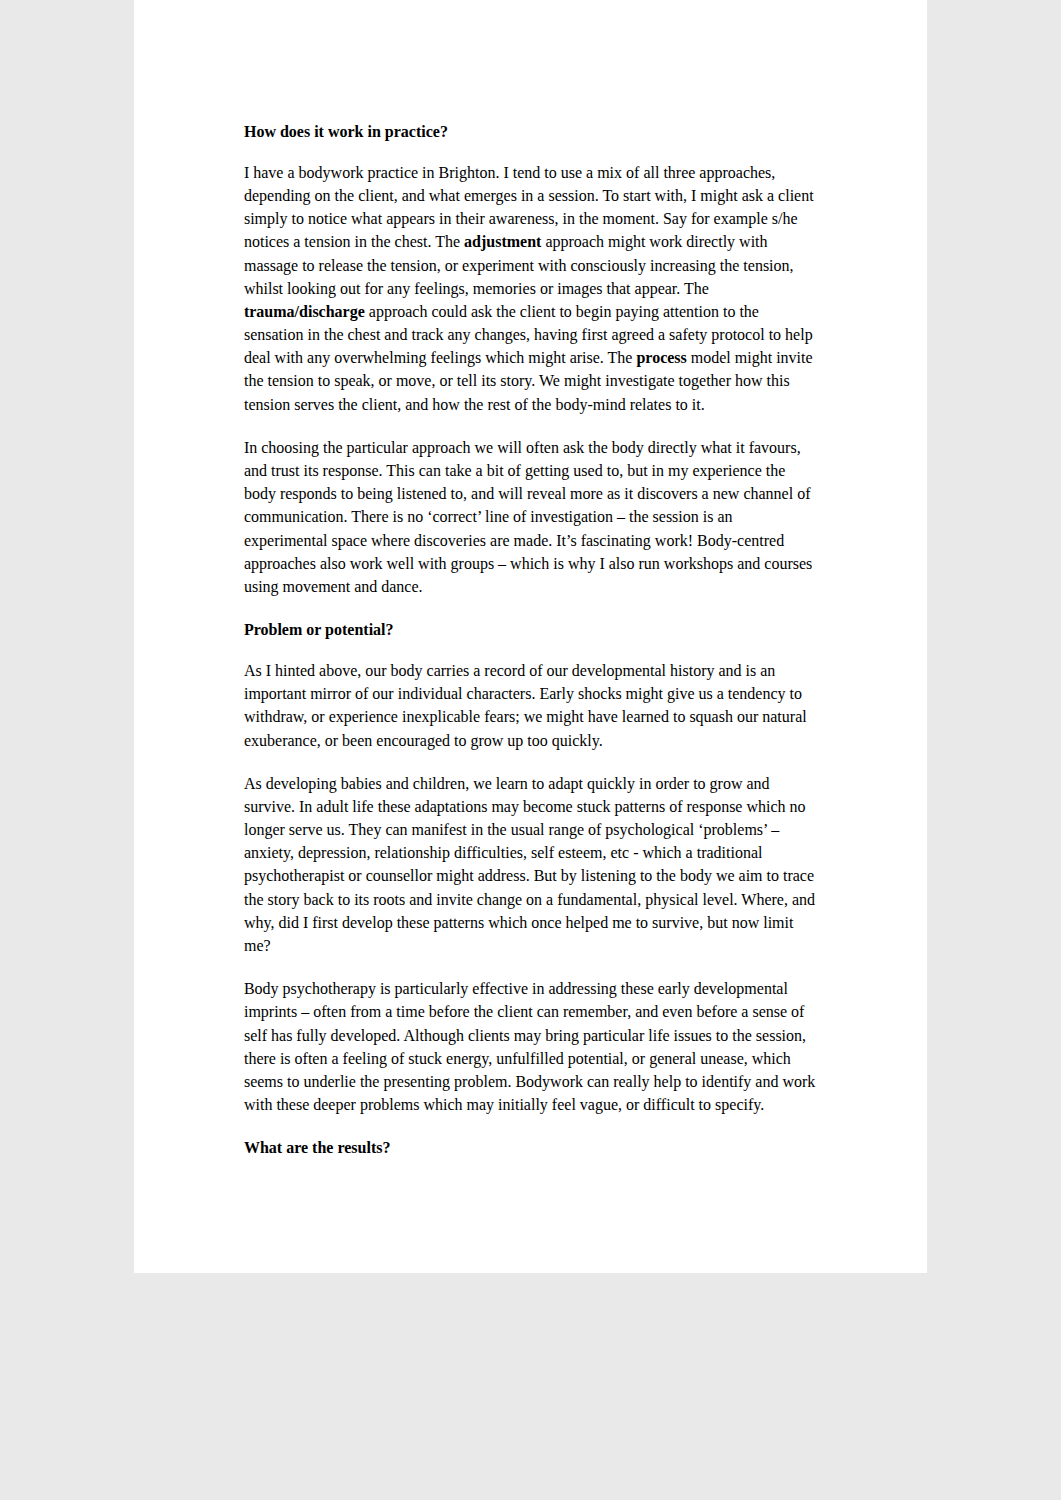How does it work in practice?
I have a bodywork practice in Brighton. I tend to use a mix of all three approaches, depending on the client, and what emerges in a session. To start with, I might ask a client simply to notice what appears in their awareness, in the moment. Say for example s/he notices a tension in the chest. The adjustment approach might work directly with massage to release the tension, or experiment with consciously increasing the tension, whilst looking out for any feelings, memories or images that appear. The trauma/discharge approach could ask the client to begin paying attention to the sensation in the chest and track any changes, having first agreed a safety protocol to help deal with any overwhelming feelings which might arise. The process model might invite the tension to speak, or move, or tell its story. We might investigate together how this tension serves the client, and how the rest of the body-mind relates to it.
In choosing the particular approach we will often ask the body directly what it favours, and trust its response. This can take a bit of getting used to, but in my experience the body responds to being listened to, and will reveal more as it discovers a new channel of communication. There is no ‘correct’ line of investigation – the session is an experimental space where discoveries are made. It’s fascinating work! Body-centred approaches also work well with groups – which is why I also run workshops and courses using movement and dance.
Problem or potential?
As I hinted above, our body carries a record of our developmental history and is an important mirror of our individual characters. Early shocks might give us a tendency to withdraw, or experience inexplicable fears; we might have learned to squash our natural exuberance, or been encouraged to grow up too quickly.
As developing babies and children, we learn to adapt quickly in order to grow and survive. In adult life these adaptations may become stuck patterns of response which no longer serve us. They can manifest in the usual range of psychological ‘problems’ – anxiety, depression, relationship difficulties, self esteem, etc - which a traditional psychotherapist or counsellor might address. But by listening to the body we aim to trace the story back to its roots and invite change on a fundamental, physical level. Where, and why, did I first develop these patterns which once helped me to survive, but now limit me?
Body psychotherapy is particularly effective in addressing these early developmental imprints – often from a time before the client can remember, and even before a sense of self has fully developed. Although clients may bring particular life issues to the session, there is often a feeling of stuck energy, unfulfilled potential, or general unease, which seems to underlie the presenting problem. Bodywork can really help to identify and work with these deeper problems which may initially feel vague, or difficult to specify.
What are the results?